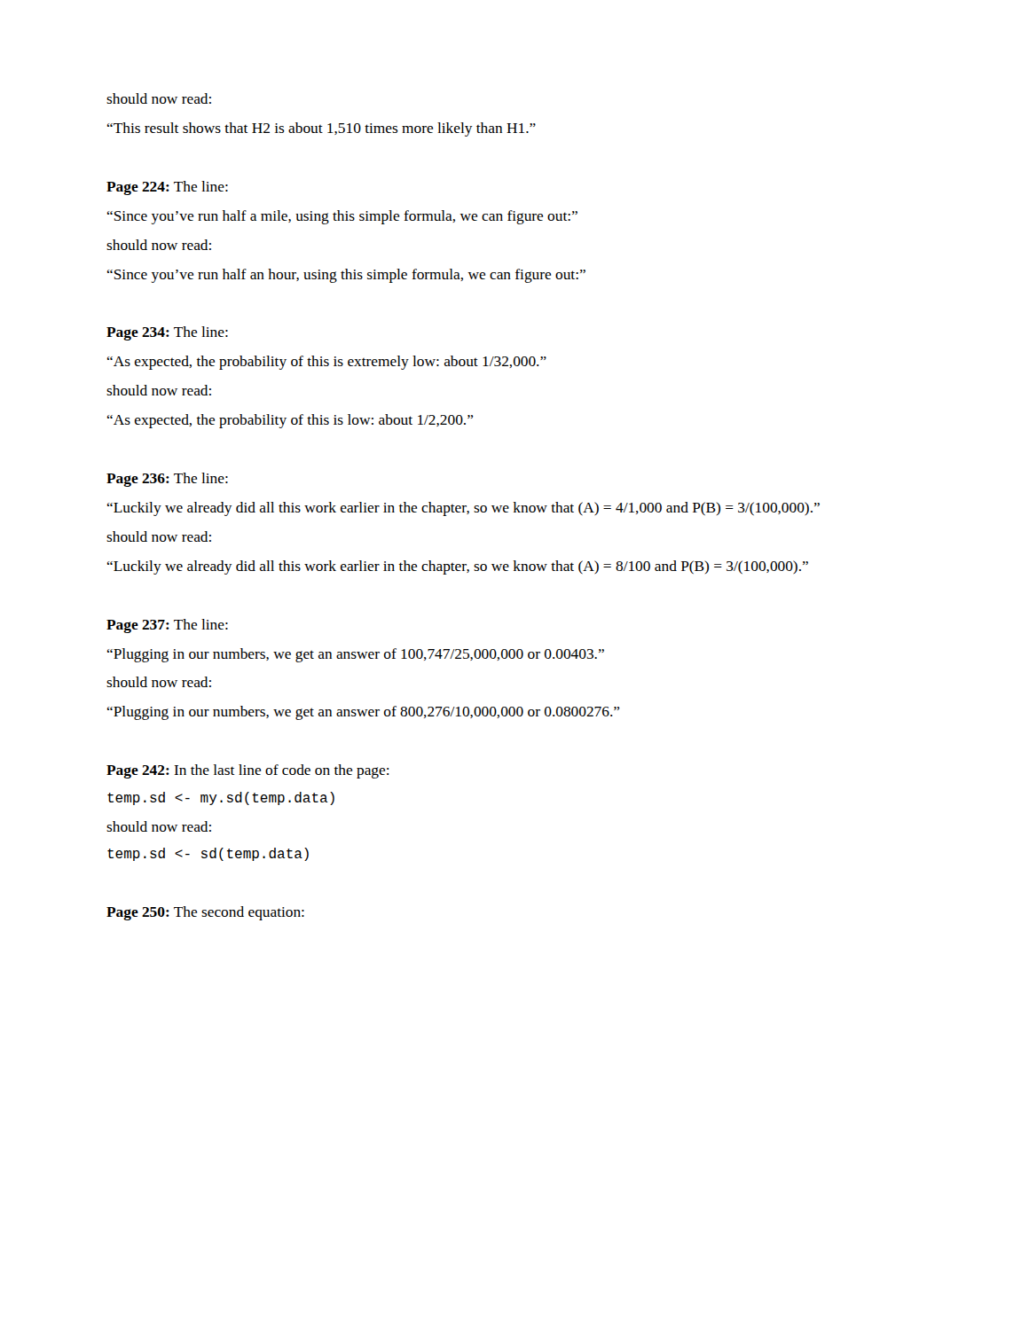should now read:
“This result shows that H2 is about 1,510 times more likely than H1.”
Page 224: The line:
“Since you’ve run half a mile, using this simple formula, we can figure out:”
should now read:
“Since you’ve run half an hour, using this simple formula, we can figure out:”
Page 234: The line:
“As expected, the probability of this is extremely low: about 1/32,000.”
should now read:
“As expected, the probability of this is low: about 1/2,200.”
Page 236: The line:
“Luckily we already did all this work earlier in the chapter, so we know that (A) = 4/1,000 and P(B) = 3/(100,000).”
should now read:
“Luckily we already did all this work earlier in the chapter, so we know that (A) = 8/100 and P(B) = 3/(100,000).”
Page 237: The line:
“Plugging in our numbers, we get an answer of 100,747/25,000,000 or 0.00403.”
should now read:
“Plugging in our numbers, we get an answer of 800,276/10,000,000 or 0.0800276.”
Page 242: In the last line of code on the page:
temp.sd <- my.sd(temp.data)
should now read:
temp.sd <- sd(temp.data)
Page 250: The second equation: